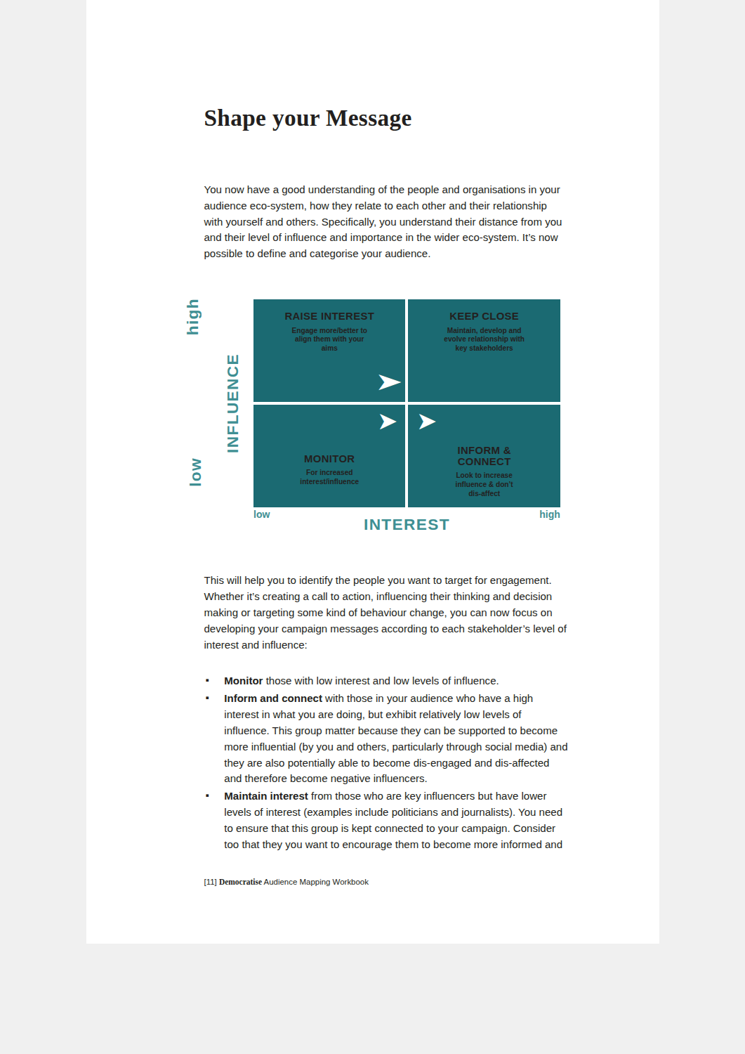Shape your Message
You now have a good understanding of the people and organisations in your audience eco-system, how they relate to each other and their relationship with yourself and others. Specifically, you understand their distance from you and their level of influence and importance in the wider eco-system. It’s now possible to define and categorise your audience.
INFLUENCE high low
RAISE INTEREST
Engage more/better to
align them with your
aims
➤
KEEP CLOSE
Maintain, develop and
evolve relationship with
key stakeholders
➤
MONITOR
For increased
interest/influence
➤
INFORM &
CONNECT
Look to increase
influence & don’t
dis-affect
low high INTEREST
This will help you to identify the people you want to target for engagement. Whether it’s creating a call to action, influencing their thinking and decision making or targeting some kind of behaviour change, you can now focus on developing your campaign messages according to each stakeholder’s level of interest and influence:
Monitor those with low interest and low levels of influence.
Inform and connect with those in your audience who have a high interest in what you are doing, but exhibit relatively low levels of influence. This group matter because they can be supported to become more influential (by you and others, particularly through social media) and they are also potentially able to become dis-engaged and dis-affected and therefore become negative influencers.
Maintain interest from those who are key influencers but have lower levels of interest (examples include politicians and journalists). You need to ensure that this group is kept connected to your campaign. Consider too that they you want to encourage them to become more informed and
[11] Democratise Audience Mapping Workbook